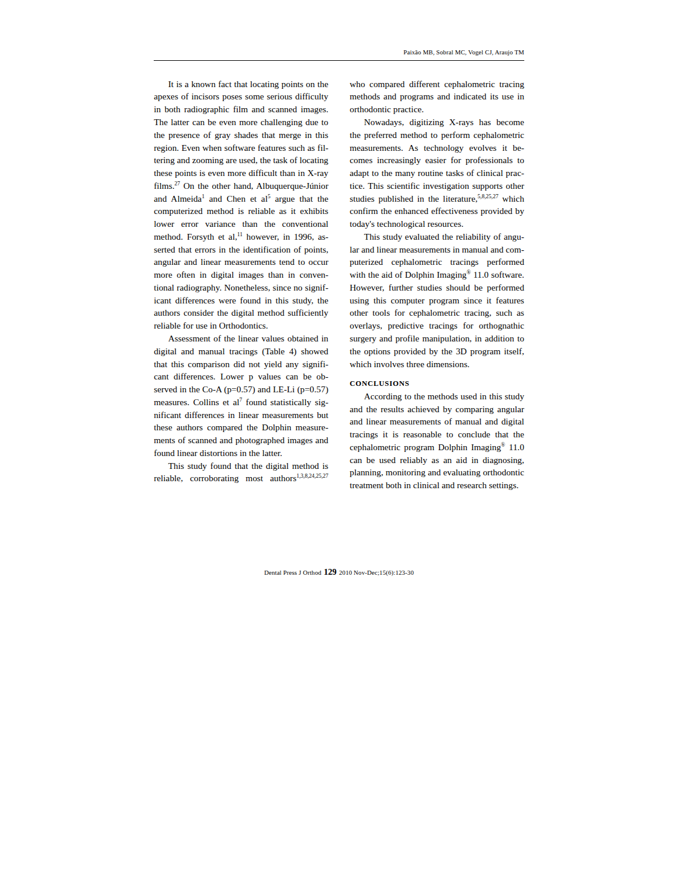Paixão MB, Sobral MC, Vogel CJ, Araujo TM
It is a known fact that locating points on the apexes of incisors poses some serious difficulty in both radiographic film and scanned images. The latter can be even more challenging due to the presence of gray shades that merge in this region. Even when software features such as filtering and zooming are used, the task of locating these points is even more difficult than in X-ray films.27 On the other hand, Albuquerque-Júnior and Almeida1 and Chen et al5 argue that the computerized method is reliable as it exhibits lower error variance than the conventional method. Forsyth et al,11 however, in 1996, asserted that errors in the identification of points, angular and linear measurements tend to occur more often in digital images than in conventional radiography. Nonetheless, since no significant differences were found in this study, the authors consider the digital method sufficiently reliable for use in Orthodontics.
Assessment of the linear values obtained in digital and manual tracings (Table 4) showed that this comparison did not yield any significant differences. Lower p values can be observed in the Co-A (p=0.57) and LE-Li (p=0.57) measures. Collins et al7 found statistically significant differences in linear measurements but these authors compared the Dolphin measurements of scanned and photographed images and found linear distortions in the latter.
This study found that the digital method is reliable, corroborating most authors1,3,8,24,25,27 who compared different cephalometric tracing methods and programs and indicated its use in orthodontic practice.
Nowadays, digitizing X-rays has become the preferred method to perform cephalometric measurements. As technology evolves it becomes increasingly easier for professionals to adapt to the many routine tasks of clinical practice. This scientific investigation supports other studies published in the literature,5,8,25,27 which confirm the enhanced effectiveness provided by today's technological resources.
This study evaluated the reliability of angular and linear measurements in manual and computerized cephalometric tracings performed with the aid of Dolphin Imaging® 11.0 software. However, further studies should be performed using this computer program since it features other tools for cephalometric tracing, such as overlays, predictive tracings for orthognathic surgery and profile manipulation, in addition to the options provided by the 3D program itself, which involves three dimensions.
Conclusions
According to the methods used in this study and the results achieved by comparing angular and linear measurements of manual and digital tracings it is reasonable to conclude that the cephalometric program Dolphin Imaging® 11.0 can be used reliably as an aid in diagnosing, planning, monitoring and evaluating orthodontic treatment both in clinical and research settings.
Dental Press J Orthod 1292010 Nov-Dec;15(6):123-30